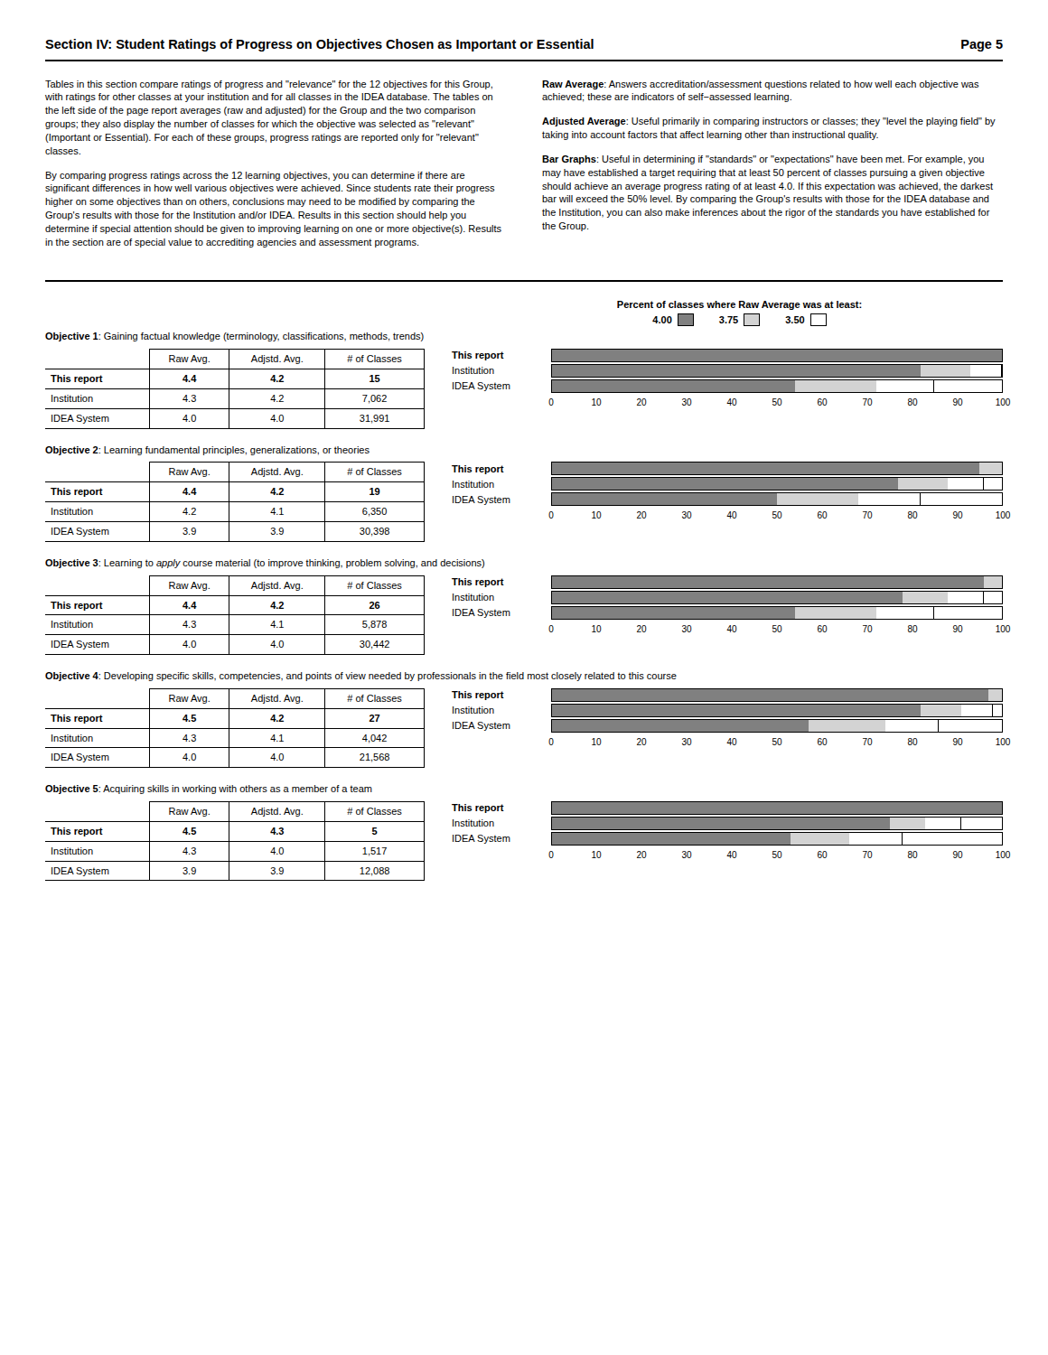Section IV: Student Ratings of Progress on Objectives Chosen as Important or Essential
Page 5
Tables in this section compare ratings of progress and "relevance" for the 12 objectives for this Group, with ratings for other classes at your institution and for all classes in the IDEA database. The tables on the left side of the page report averages (raw and adjusted) for the Group and the two comparison groups; they also display the number of classes for which the objective was selected as "relevant" (Important or Essential). For each of these groups, progress ratings are reported only for "relevant" classes.
By comparing progress ratings across the 12 learning objectives, you can determine if there are significant differences in how well various objectives were achieved. Since students rate their progress higher on some objectives than on others, conclusions may need to be modified by comparing the Group's results with those for the Institution and/or IDEA. Results in this section should help you determine if special attention should be given to improving learning on one or more objective(s). Results in the section are of special value to accrediting agencies and assessment programs.
Raw Average: Answers accreditation/assessment questions related to how well each objective was achieved; these are indicators of self−assessed learning.
Adjusted Average: Useful primarily in comparing instructors or classes; they "level the playing field" by taking into account factors that affect learning other than instructional quality.
Bar Graphs: Useful in determining if "standards" or "expectations" have been met. For example, you may have established a target requiring that at least 50 percent of classes pursuing a given objective should achieve an average progress rating of at least 4.0. If this expectation was achieved, the darkest bar will exceed the 50% level. By comparing the Group's results with those for the IDEA database and the Institution, you can also make inferences about the rigor of the standards you have established for the Group.
Percent of classes where Raw Average was at least:
4.00 3.75 3.50
Objective 1: Gaining factual knowledge (terminology, classifications, methods, trends)
| | Raw Avg. | Adjstd. Avg. | # of Classes |
| --- | --- | --- | --- |
| This report | 4.4 | 4.2 | 15 |
| Institution | 4.3 | 4.2 | 7,062 |
| IDEA System | 4.0 | 4.0 | 31,991 |
This report
Institution
IDEA System
0 10 20 30 40 50 60 70 80 90 100
Objective 2: Learning fundamental principles, generalizations, or theories
| | Raw Avg. | Adjstd. Avg. | # of Classes |
| --- | --- | --- | --- |
| This report | 4.4 | 4.2 | 19 |
| Institution | 4.2 | 4.1 | 6,350 |
| IDEA System | 3.9 | 3.9 | 30,398 |
This report
Institution
IDEA System
0 10 20 30 40 50 60 70 80 90 100
Objective 3: Learning to apply course material (to improve thinking, problem solving, and decisions)
| | Raw Avg. | Adjstd. Avg. | # of Classes |
| --- | --- | --- | --- |
| This report | 4.4 | 4.2 | 26 |
| Institution | 4.3 | 4.1 | 5,878 |
| IDEA System | 4.0 | 4.0 | 30,442 |
This report
Institution
IDEA System
0 10 20 30 40 50 60 70 80 90 100
Objective 4: Developing specific skills, competencies, and points of view needed by professionals in the field most closely related to this course
| | Raw Avg. | Adjstd. Avg. | # of Classes |
| --- | --- | --- | --- |
| This report | 4.5 | 4.2 | 27 |
| Institution | 4.3 | 4.1 | 4,042 |
| IDEA System | 4.0 | 4.0 | 21,568 |
This report
Institution
IDEA System
0 10 20 30 40 50 60 70 80 90 100
Objective 5: Acquiring skills in working with others as a member of a team
| | Raw Avg. | Adjstd. Avg. | # of Classes |
| --- | --- | --- | --- |
| This report | 4.5 | 4.3 | 5 |
| Institution | 4.3 | 4.0 | 1,517 |
| IDEA System | 3.9 | 3.9 | 12,088 |
This report
Institution
IDEA System
0 10 20 30 40 50 60 70 80 90 100